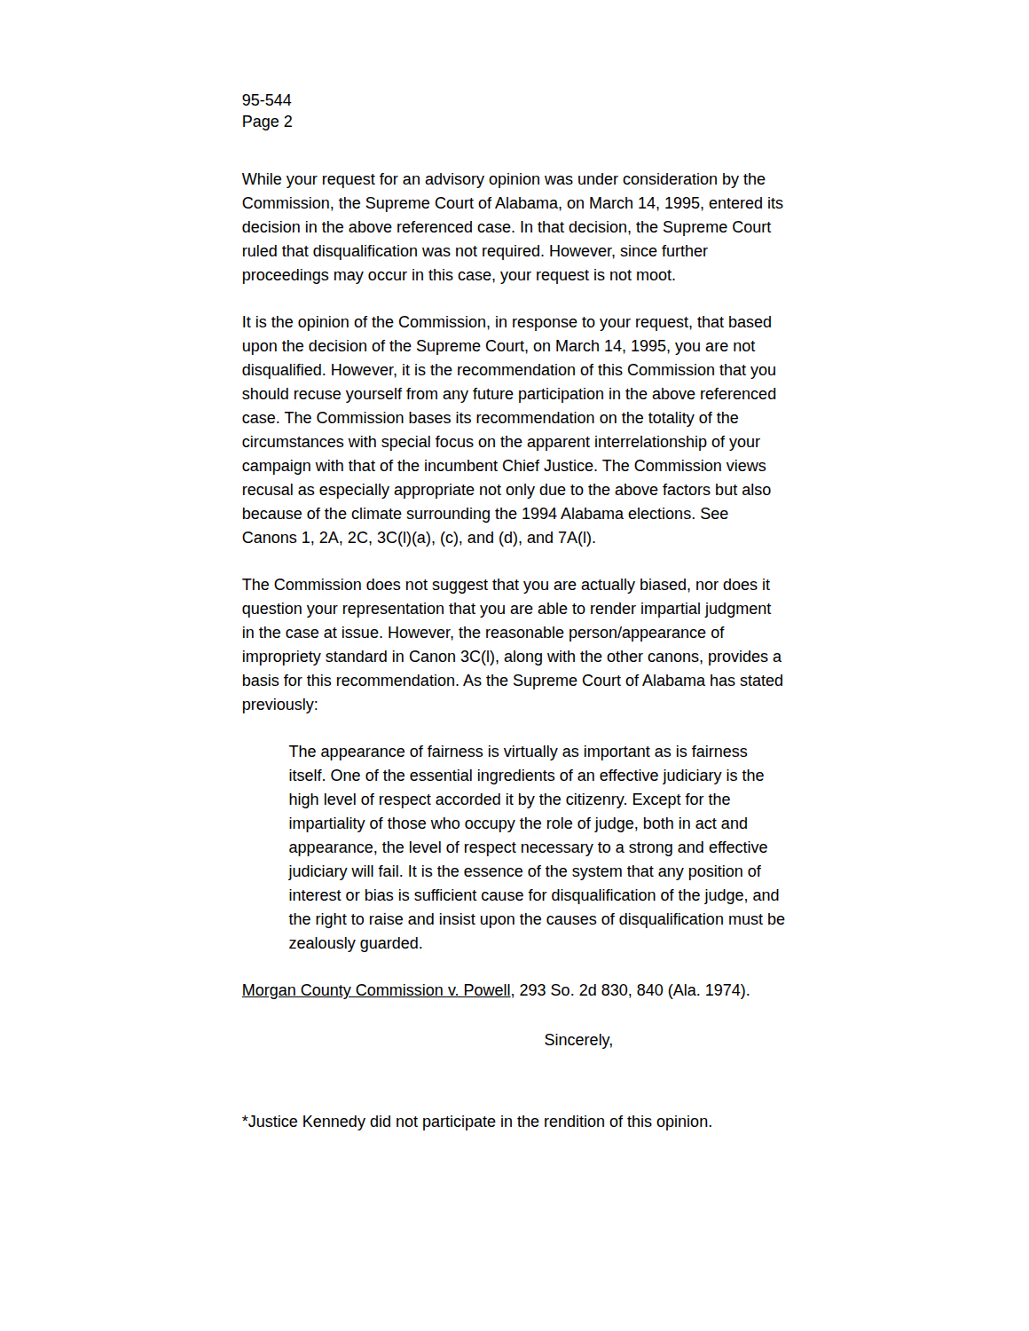95-544
Page 2
While your request for an advisory opinion was under consideration by the Commission, the Supreme Court of Alabama, on March 14, 1995, entered its decision in the above referenced case. In that decision, the Supreme Court ruled that disqualification was not required. However, since further proceedings may occur in this case, your request is not moot.
It is the opinion of the Commission, in response to your request, that based upon the decision of the Supreme Court, on March 14, 1995, you are not disqualified. However, it is the recommendation of this Commission that you should recuse yourself from any future participation in the above referenced case. The Commission bases its recommendation on the totality of the circumstances with special focus on the apparent interrelationship of your campaign with that of the incumbent Chief Justice. The Commission views recusal as especially appropriate not only due to the above factors but also because of the climate surrounding the 1994 Alabama elections. See Canons 1, 2A, 2C, 3C(l)(a), (c), and (d), and 7A(l).
The Commission does not suggest that you are actually biased, nor does it question your representation that you are able to render impartial judgment in the case at issue. However, the reasonable person/appearance of impropriety standard in Canon 3C(l), along with the other canons, provides a basis for this recommendation. As the Supreme Court of Alabama has stated previously:
The appearance of fairness is virtually as important as is fairness itself. One of the essential ingredients of an effective judiciary is the high level of respect accorded it by the citizenry. Except for the impartiality of those who occupy the role of judge, both in act and appearance, the level of respect necessary to a strong and effective judiciary will fail. It is the essence of the system that any position of interest or bias is sufficient cause for disqualification of the judge, and the right to raise and insist upon the causes of disqualification must be zealously guarded.
Morgan County Commission v. Powell, 293 So. 2d 830, 840 (Ala. 1974).
Sincerely,
*Justice Kennedy did not participate in the rendition of this opinion.